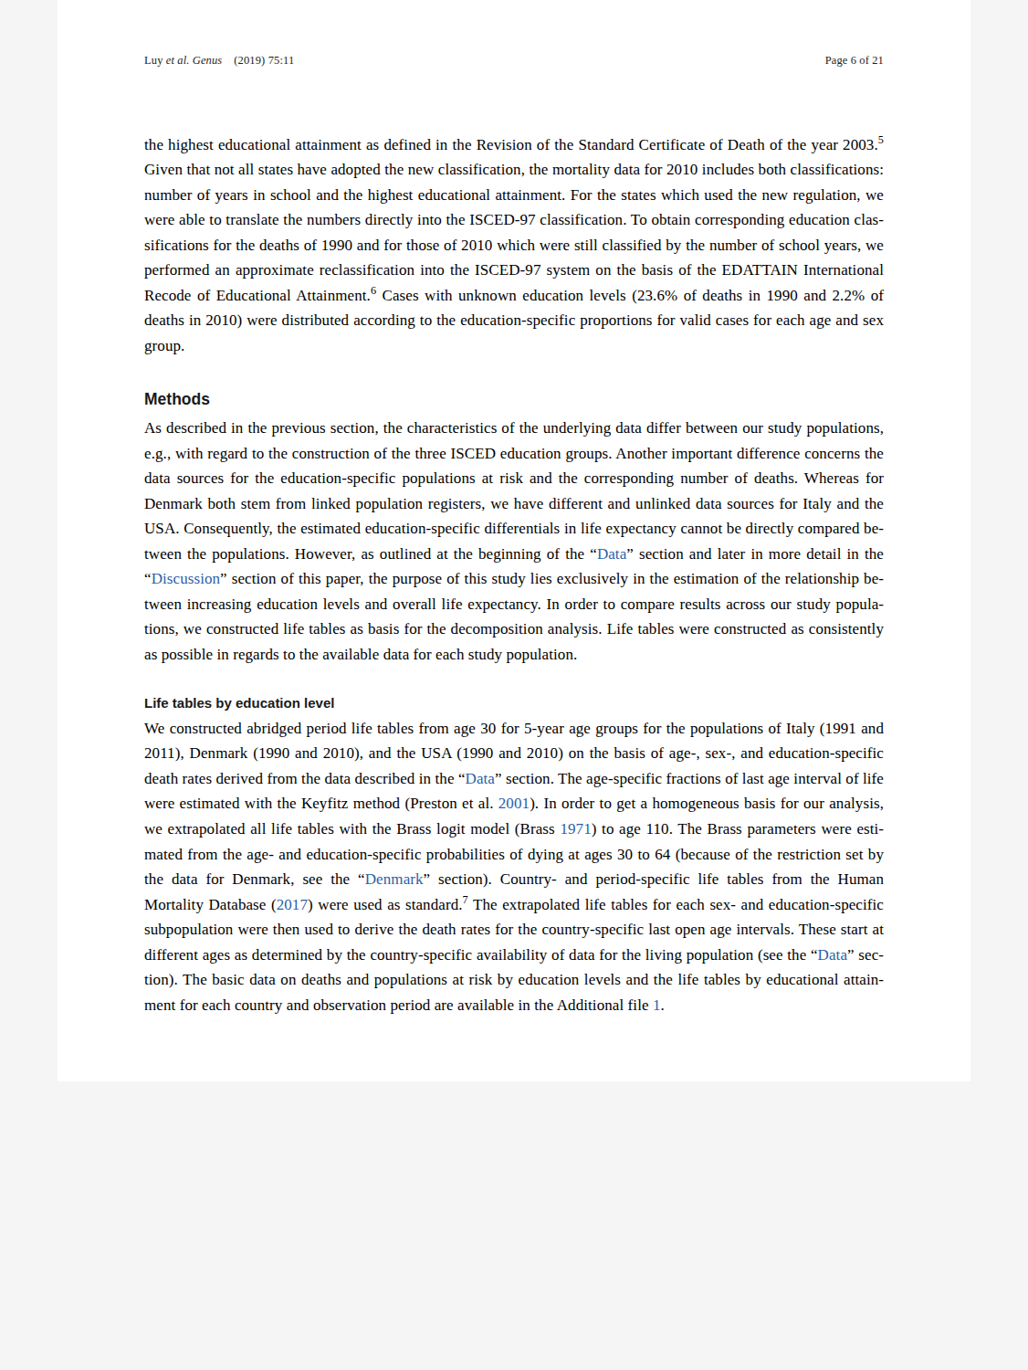Luy et al. Genus (2019) 75:11
Page 6 of 21
the highest educational attainment as defined in the Revision of the Standard Certificate of Death of the year 2003.5 Given that not all states have adopted the new classification, the mortality data for 2010 includes both classifications: number of years in school and the highest educational attainment. For the states which used the new regulation, we were able to translate the numbers directly into the ISCED-97 classification. To obtain corresponding education classifications for the deaths of 1990 and for those of 2010 which were still classified by the number of school years, we performed an approximate reclassification into the ISCED-97 system on the basis of the EDATTAIN International Recode of Educational Attainment.6 Cases with unknown education levels (23.6% of deaths in 1990 and 2.2% of deaths in 2010) were distributed according to the education-specific proportions for valid cases for each age and sex group.
Methods
As described in the previous section, the characteristics of the underlying data differ between our study populations, e.g., with regard to the construction of the three ISCED education groups. Another important difference concerns the data sources for the education-specific populations at risk and the corresponding number of deaths. Whereas for Denmark both stem from linked population registers, we have different and unlinked data sources for Italy and the USA. Consequently, the estimated education-specific differentials in life expectancy cannot be directly compared between the populations. However, as outlined at the beginning of the “Data” section and later in more detail in the “Discussion” section of this paper, the purpose of this study lies exclusively in the estimation of the relationship between increasing education levels and overall life expectancy. In order to compare results across our study populations, we constructed life tables as basis for the decomposition analysis. Life tables were constructed as consistently as possible in regards to the available data for each study population.
Life tables by education level
We constructed abridged period life tables from age 30 for 5-year age groups for the populations of Italy (1991 and 2011), Denmark (1990 and 2010), and the USA (1990 and 2010) on the basis of age-, sex-, and education-specific death rates derived from the data described in the “Data” section. The age-specific fractions of last age interval of life were estimated with the Keyfitz method (Preston et al. 2001). In order to get a homogeneous basis for our analysis, we extrapolated all life tables with the Brass logit model (Brass 1971) to age 110. The Brass parameters were estimated from the age- and education-specific probabilities of dying at ages 30 to 64 (because of the restriction set by the data for Denmark, see the “Denmark” section). Country- and period-specific life tables from the Human Mortality Database (2017) were used as standard.7 The extrapolated life tables for each sex- and education-specific subpopulation were then used to derive the death rates for the country-specific last open age intervals. These start at different ages as determined by the country-specific availability of data for the living population (see the “Data” section). The basic data on deaths and populations at risk by education levels and the life tables by educational attainment for each country and observation period are available in the Additional file 1.